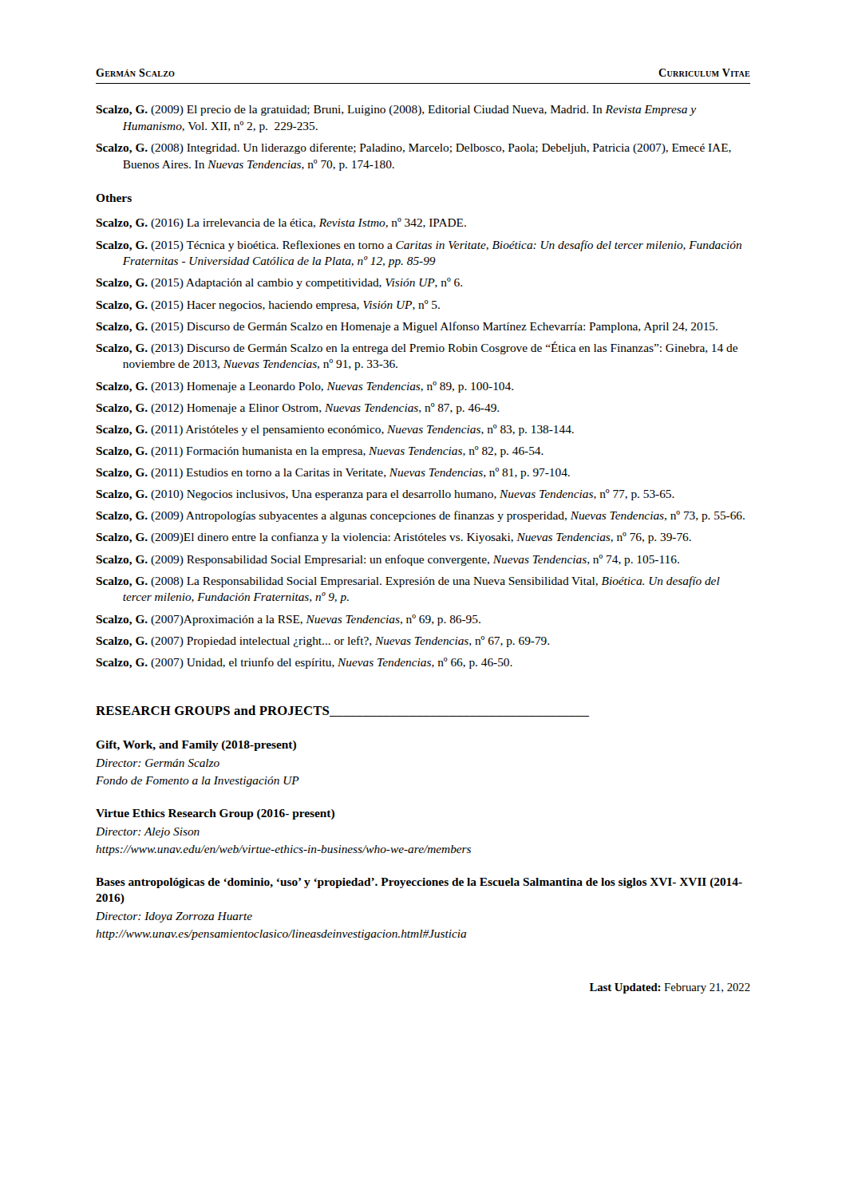Germán Scalzo Curriculum Vitae
Scalzo, G. (2009) El precio de la gratuidad; Bruni, Luigino (2008), Editorial Ciudad Nueva, Madrid. In Revista Empresa y Humanismo, Vol. XII, nº 2, p. 229-235.
Scalzo, G. (2008) Integridad. Un liderazgo diferente; Paladino, Marcelo; Delbosco, Paola; Debeljuh, Patricia (2007), Emecé IAE, Buenos Aires. In Nuevas Tendencias, nº 70, p. 174-180.
Others
Scalzo, G. (2016) La irrelevancia de la ética, Revista Istmo, nº 342, IPADE.
Scalzo, G. (2015) Técnica y bioética. Reflexiones en torno a Caritas in Veritate, Bioética: Un desafío del tercer milenio, Fundación Fraternitas - Universidad Católica de la Plata, nº 12, pp. 85-99
Scalzo, G. (2015) Adaptación al cambio y competitividad, Visión UP, nº 6.
Scalzo, G. (2015) Hacer negocios, haciendo empresa, Visión UP, nº 5.
Scalzo, G. (2015) Discurso de Germán Scalzo en Homenaje a Miguel Alfonso Martínez Echevarría: Pamplona, April 24, 2015.
Scalzo, G. (2013) Discurso de Germán Scalzo en la entrega del Premio Robin Cosgrove de “Ética en las Finanzas”: Ginebra, 14 de noviembre de 2013, Nuevas Tendencias, nº 91, p. 33-36.
Scalzo, G. (2013) Homenaje a Leonardo Polo, Nuevas Tendencias, nº 89, p. 100-104.
Scalzo, G. (2012) Homenaje a Elinor Ostrom, Nuevas Tendencias, nº 87, p. 46-49.
Scalzo, G. (2011) Aristóteles y el pensamiento económico, Nuevas Tendencias, nº 83, p. 138-144.
Scalzo, G. (2011) Formación humanista en la empresa, Nuevas Tendencias, nº 82, p. 46-54.
Scalzo, G. (2011) Estudios en torno a la Caritas in Veritate, Nuevas Tendencias, nº 81, p. 97-104.
Scalzo, G. (2010) Negocios inclusivos, Una esperanza para el desarrollo humano, Nuevas Tendencias, nº 77, p. 53-65.
Scalzo, G. (2009) Antropologías subyacentes a algunas concepciones de finanzas y prosperidad, Nuevas Tendencias, nº 73, p. 55-66.
Scalzo, G. (2009)El dinero entre la confianza y la violencia: Aristóteles vs. Kiyosaki, Nuevas Tendencias, nº 76, p. 39-76.
Scalzo, G. (2009) Responsabilidad Social Empresarial: un enfoque convergente, Nuevas Tendencias, nº 74, p. 105-116.
Scalzo, G. (2008) La Responsabilidad Social Empresarial. Expresión de una Nueva Sensibilidad Vital, Bioética. Un desafío del tercer milenio, Fundación Fraternitas, nº 9, p.
Scalzo, G. (2007)Aproximación a la RSE, Nuevas Tendencias, nº 69, p. 86-95.
Scalzo, G. (2007) Propiedad intelectual ¿right... or left?, Nuevas Tendencias, nº 67, p. 69-79.
Scalzo, G. (2007) Unidad, el triunfo del espíritu, Nuevas Tendencias, nº 66, p. 46-50.
RESEARCH GROUPS and PROJECTS_______________________________________
Gift, Work, and Family (2018-present)
Director: Germán Scalzo
Fondo de Fomento a la Investigación UP
Virtue Ethics Research Group (2016- present)
Director: Alejo Sison
https://www.unav.edu/en/web/virtue-ethics-in-business/who-we-are/members
Bases antropológicas de ‘dominio, ‘uso’ y ‘propiedad’. Proyecciones de la Escuela Salmantina de los siglos XVI- XVII (2014-2016)
Director: Idoya Zorroza Huarte
http://www.unav.es/pensamientoclasico/lineasdeinvestigacion.html#Justicia
Last Updated: February 21, 2022